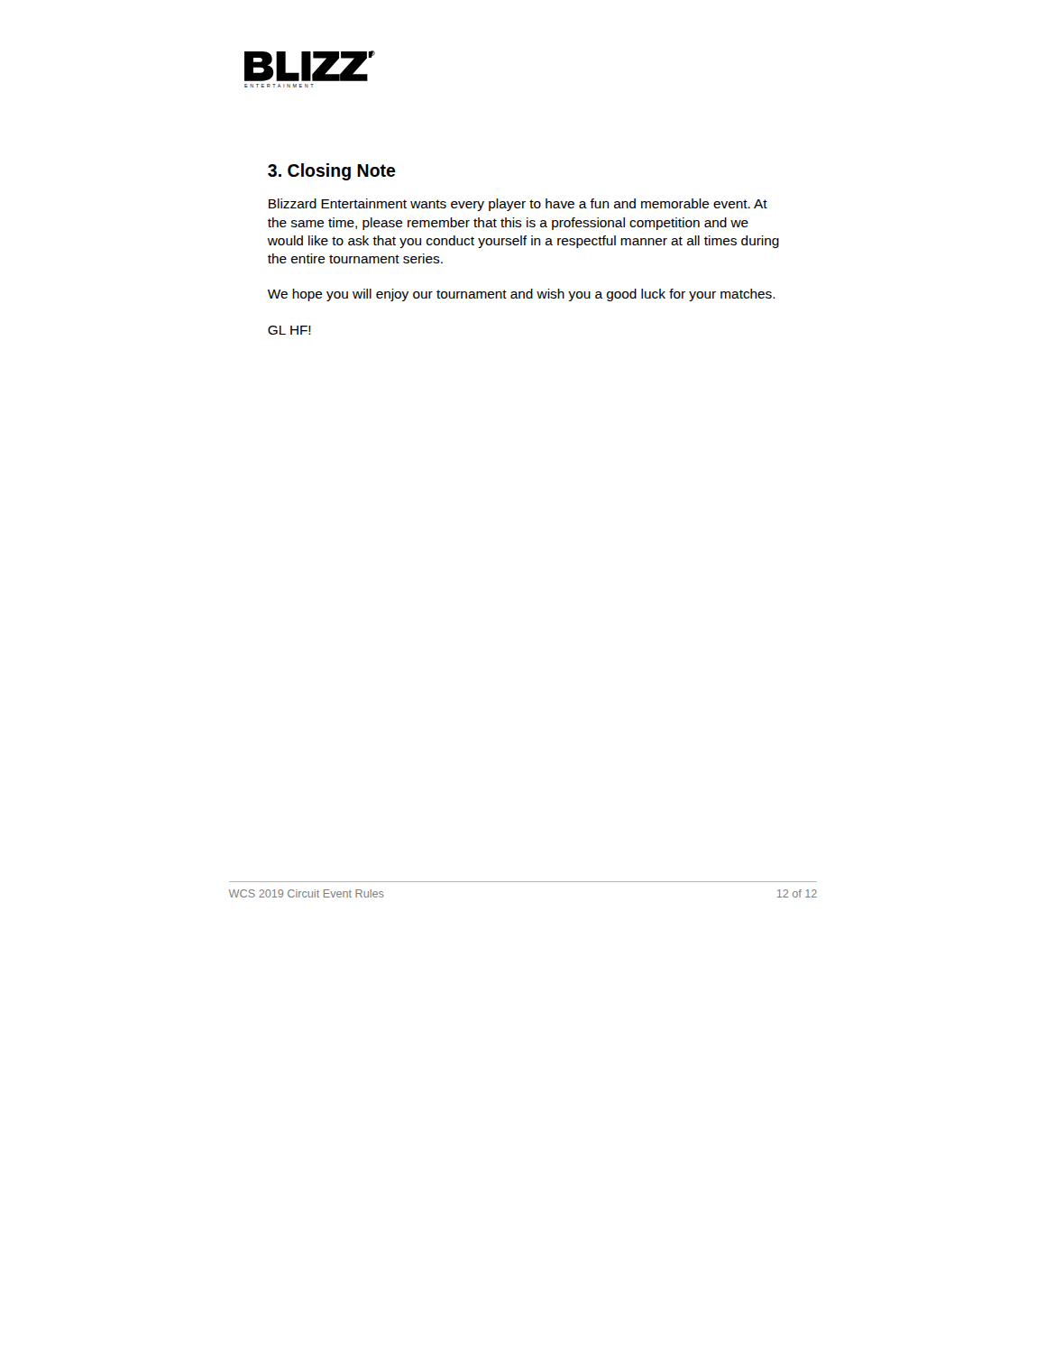R ENTERTAINMENT
3. Closing Note
Blizzard Entertainment wants every player to have a fun and memorable event. At the same time, please remember that this is a professional competition and we would like to ask that you conduct yourself in a respectful manner at all times during the entire tournament series.
We hope you will enjoy our tournament and wish you a good luck for your matches.
GL HF!
WCS 2019 Circuit Event Rules
12 of 12